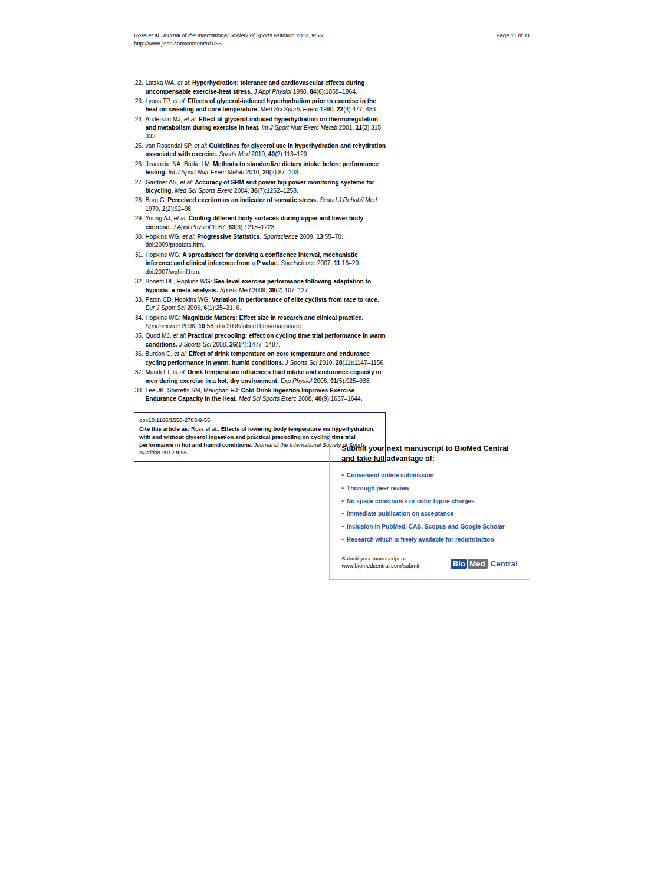Ross et al. Journal of the International Society of Sports Nutrition 2012, 9:55
http://www.jissn.com/content/9/1/55
Page 11 of 11
22. Latzka WA, et al: Hyperhydration: tolerance and cardiovascular effects during uncompensable exercise-heat stress. J Appl Physiol 1998, 84(6):1858–1864.
23. Lyons TP, et al: Effects of glycerol-induced hyperhydration prior to exercise in the heat on sweating and core temperature. Med Sci Sports Exerc 1990, 22(4):477–483.
24. Anderson MJ, et al: Effect of glycerol-induced hyperhydration on thermoregulation and metabolism during exercise in heat. Int J Sport Nutr Exerc Metab 2001, 11(3):315–333.
25. van Rosendal SP, et al: Guidelines for glycerol use in hyperhydration and rehydration associated with exercise. Sports Med 2010, 40(2):113–129.
26. Jeacocke NA, Burke LM: Methods to standardize dietary intake before performance testing. Int J Sport Nutr Exerc Metab 2010, 20(2):87–103.
27. Gardner AS, et al: Accuracy of SRM and power tap power monitoring systems for bicycling. Med Sci Sports Exerc 2004, 36(7):1252–1258.
28. Borg G: Perceived exertion as an indicator of somatic stress. Scand J Rehabil Med 1970, 2(2):92–98.
29. Young AJ, et al: Cooling different body surfaces during upper and lower body exercise. J Appl Physiol 1987, 63(3):1218–1223.
30. Hopkins WG, et al: Progressive Statistics. Sportscience 2009, 13:55–70. doi:2009/prostats.htm.
31. Hopkins WG: A spreadsheet for deriving a confidence interval, mechanistic inference and clinical inference from a P value. Sportscience 2007, 11:16–20. doi:2007/wghinf.htm.
32. Bonetti DL, Hopkins WG: Sea-level exercise performance following adaptation to hypoxia: a meta-analysis. Sports Med 2009, 39(2):107–127.
33. Paton CD, Hopkins WG: Variation in performance of elite cyclists from race to race. Eur J Sport Sci 2006, 6(1):25–31. 6.
34. Hopkins WG: Magnitude Matters: Effect size in research and clinical practice. Sportscience 2006, 10:58. doi:2006/inbrief.htm#magnitude.
35. Quod MJ, et al: Practical precooling: effect on cycling time trial performance in warm conditions. J Sports Sci 2008, 26(14):1477–1487.
36. Burdon C, et al: Effect of drink temperature on core temperature and endurance cycling performance in warm, humid conditions. J Sports Sci 2010, 28(11):1147–1156.
37. Mundel T, et al: Drink temperature influences fluid intake and endurance capacity in men during exercise in a hot, dry environment. Exp Physiol 2006, 91(5):925–933.
38. Lee JK, Shirreffs SM, Maughan RJ: Cold Drink Ingestion Improves Exercise Endurance Capacity in the Heat. Med Sci Sports Exerc 2008, 40(9):1637–1644.
doi:10.1186/1550-2783-9-55
Cite this article as: Ross et al.: Effects of lowering body temperature via hyperhydration, with and without glycerol ingestion and practical precooling on cycling time trial performance in hot and humid conditions. Journal of the International Society of Sports Nutrition 2012 9:55.
Submit your next manuscript to BioMed Central
and take full advantage of:
Convenient online submission
Thorough peer review
No space constraints or color figure charges
Immediate publication on acceptance
Inclusion in PubMed, CAS, Scopus and Google Scholar
Research which is freely available for redistribution
Submit your manuscript at
www.biomedcentral.com/submit
Bio Med Central